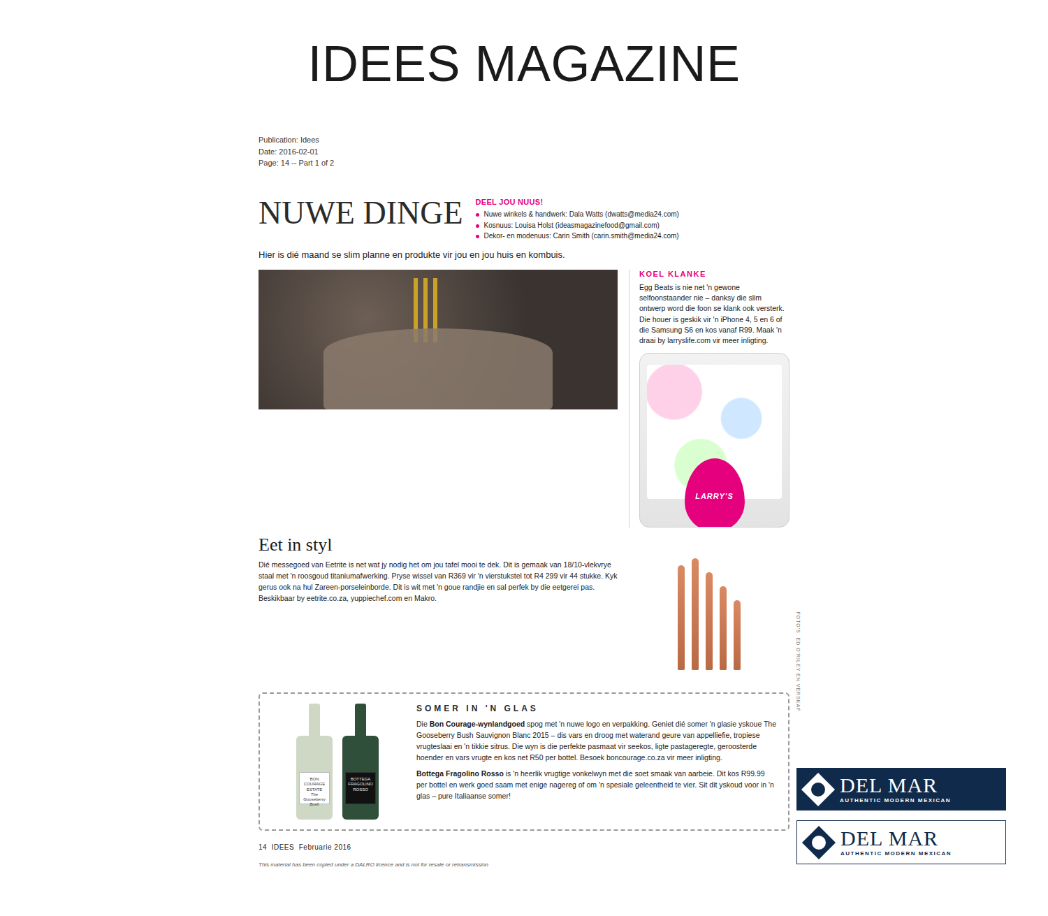IDEES MAGAZINE
Publication: Idees
Date: 2016-02-01
Page: 14 -- Part 1 of 2
NUWE DINGE
DEEL JOU NUUS!
Nuwe winkels & handwerk: Dala Watts (dwatts@media24.com)
Kosnuus: Louisa Holst (ideasmagazinefood@gmail.com)
Dekor- en modenuus: Carin Smith (carin.smith@media24.com)
Hier is dié maand se slim planne en produkte vir jou en jou huis en kombuis.
Koel klanke
Egg Beats is nie net 'n gewone selfoonstaander nie – danksy die slim ontwerp word die foon se klank ook versterk. Die houer is geskik vir 'n iPhone 4, 5 en 6 of die Samsung S6 en kos vanaf R99. Maak 'n draai by larryslife.com vir meer inligting.
LARRY'S
Eet in styl
Dié messegoed van Eetrite is net wat jy nodig het om jou tafel mooi te dek. Dit is gemaak van 18/10-vlekvrye staal met 'n roosgoud titaniumafwerking. Pryse wissel van R369 vir 'n vierstukstel tot R4 299 vir 44 stukke. Kyk gerus ook na hul Zareen-porseleinborde. Dit is wit met 'n goue randjie en sal perfek by die eetgerei pas. Beskikbaar by eetrite.co.za, yuppiechef.com en Makro.
BON
COURAGE
ESTATE
The Gooseberry Bush
BOTTEGA
FRAGOLINO
ROSSO
Somer in 'n glas
Die Bon Courage-wynlandgoed spog met 'n nuwe logo en verpakking. Geniet dié somer 'n glasie yskoue The Gooseberry Bush Sauvignon Blanc 2015 – dis vars en droog met waterand geure van appelliefie, tropiese vrugteslaai en 'n tikkie sitrus. Die wyn is die perfekte pasmaat vir seekos, ligte pastageregte, geroosterde hoender en vars vrugte en kos net R50 per bottel. Besoek boncourage.co.za vir meer inligting.
Bottega Fragolino Rosso is 'n heerlik vrugtige vonkelwyn met die soet smaak van aarbeie. Dit kos R99.99 per bottel en werk goed saam met enige nagereg of om 'n spesiale geleentheid te vier. Sit dit yskoud voor in 'n glas – pure Italiaanse somer!
FOTO'S: ED O'RILEY EN VERSKAF
14 IDEES Februarie 2016
This material has been copied under a DALRO licence and is not for resale or retransmission
DEL MAR AUTHENTIC MODERN MEXICAN
DEL MAR AUTHENTIC MODERN MEXICAN